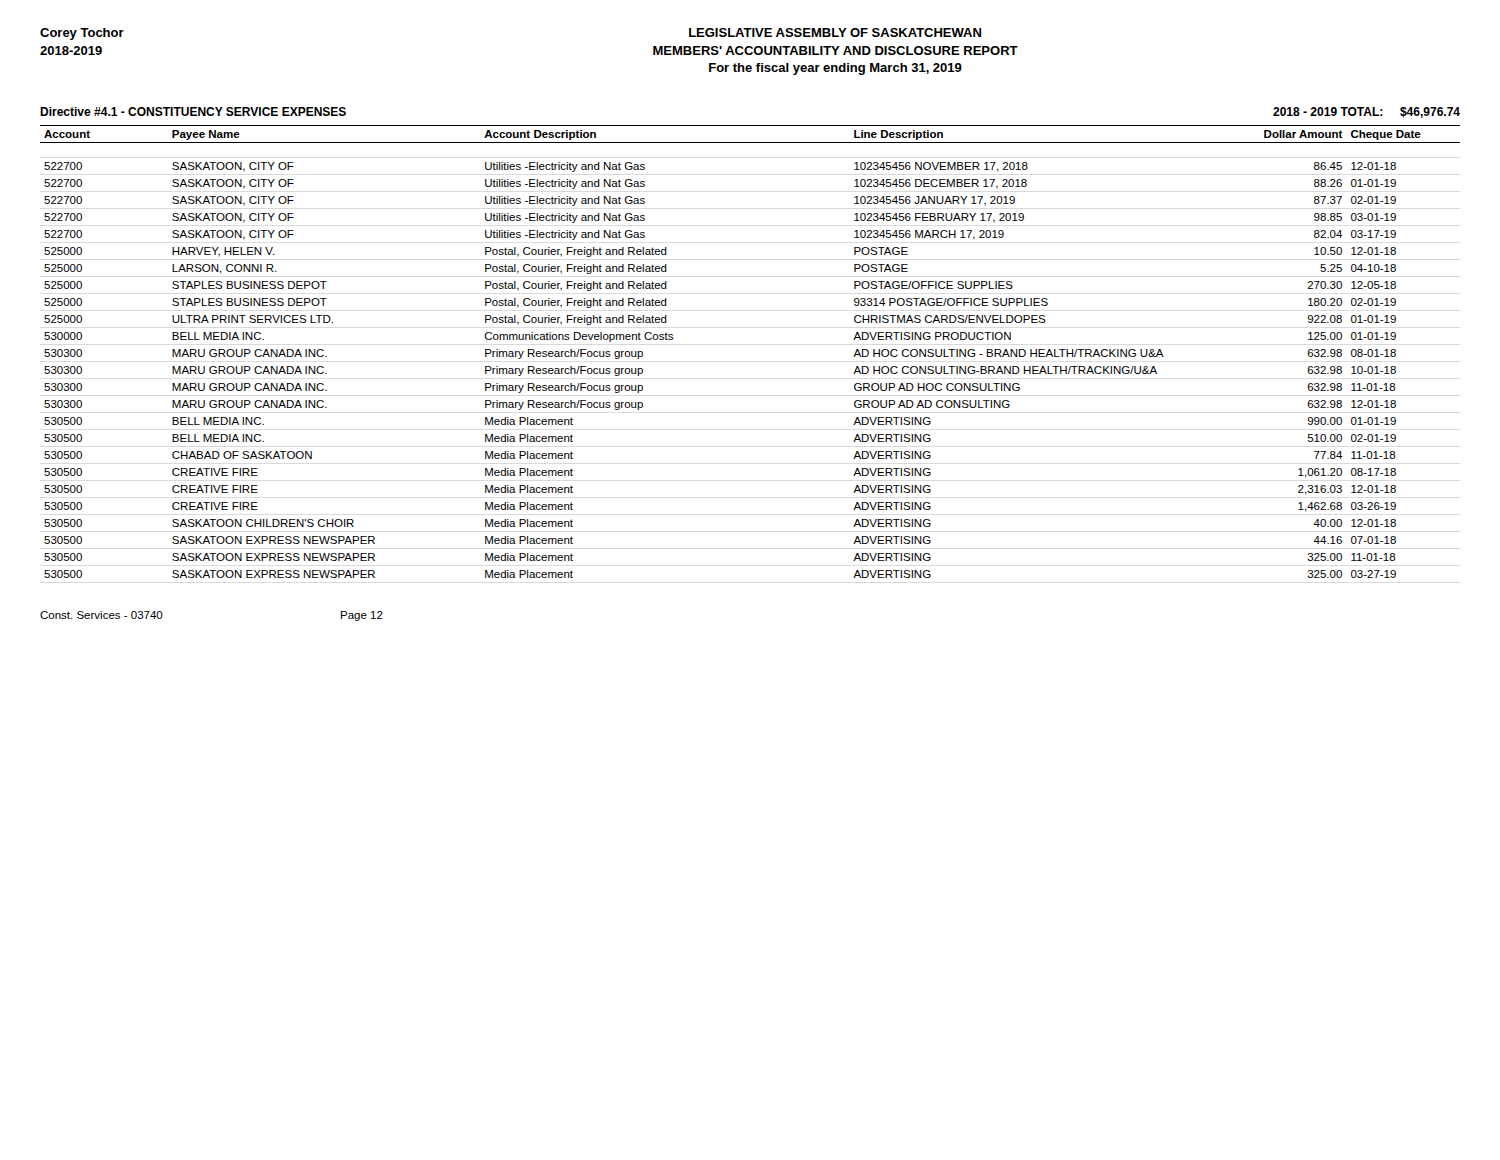Corey Tochor
2018-2019
LEGISLATIVE ASSEMBLY OF SASKATCHEWAN
MEMBERS' ACCOUNTABILITY AND DISCLOSURE REPORT
For the fiscal year ending March 31, 2019
Directive #4.1 - CONSTITUENCY SERVICE EXPENSES
2018 - 2019 TOTAL: $46,976.74
| Account | Payee Name | Account Description | Line Description | Dollar Amount | Cheque Date |
| --- | --- | --- | --- | --- | --- |
| 522700 | SASKATOON, CITY OF | Utilities -Electricity and Nat Gas | 102345456 NOVEMBER 17, 2018 | 86.45 | 12-01-18 |
| 522700 | SASKATOON, CITY OF | Utilities -Electricity and Nat Gas | 102345456 DECEMBER 17, 2018 | 88.26 | 01-01-19 |
| 522700 | SASKATOON, CITY OF | Utilities -Electricity and Nat Gas | 102345456 JANUARY 17, 2019 | 87.37 | 02-01-19 |
| 522700 | SASKATOON, CITY OF | Utilities -Electricity and Nat Gas | 102345456 FEBRUARY 17, 2019 | 98.85 | 03-01-19 |
| 522700 | SASKATOON, CITY OF | Utilities -Electricity and Nat Gas | 102345456 MARCH 17, 2019 | 82.04 | 03-17-19 |
| 525000 | HARVEY, HELEN V. | Postal, Courier, Freight and Related | POSTAGE | 10.50 | 12-01-18 |
| 525000 | LARSON, CONNI R. | Postal, Courier, Freight and Related | POSTAGE | 5.25 | 04-10-18 |
| 525000 | STAPLES BUSINESS DEPOT | Postal, Courier, Freight and Related | POSTAGE/OFFICE SUPPLIES | 270.30 | 12-05-18 |
| 525000 | STAPLES BUSINESS DEPOT | Postal, Courier, Freight and Related | 93314 POSTAGE/OFFICE SUPPLIES | 180.20 | 02-01-19 |
| 525000 | ULTRA PRINT SERVICES LTD. | Postal, Courier, Freight and Related | CHRISTMAS CARDS/ENVELDOPES | 922.08 | 01-01-19 |
| 530000 | BELL MEDIA INC. | Communications Development Costs | ADVERTISING PRODUCTION | 125.00 | 01-01-19 |
| 530300 | MARU GROUP CANADA INC. | Primary Research/Focus group | AD HOC CONSULTING - BRAND HEALTH/TRACKING U&A | 632.98 | 08-01-18 |
| 530300 | MARU GROUP CANADA INC. | Primary Research/Focus group | AD HOC CONSULTING-BRAND HEALTH/TRACKING/U&A | 632.98 | 10-01-18 |
| 530300 | MARU GROUP CANADA INC. | Primary Research/Focus group | GROUP AD HOC CONSULTING | 632.98 | 11-01-18 |
| 530300 | MARU GROUP CANADA INC. | Primary Research/Focus group | GROUP AD AD CONSULTING | 632.98 | 12-01-18 |
| 530500 | BELL MEDIA INC. | Media Placement | ADVERTISING | 990.00 | 01-01-19 |
| 530500 | BELL MEDIA INC. | Media Placement | ADVERTISING | 510.00 | 02-01-19 |
| 530500 | CHABAD OF SASKATOON | Media Placement | ADVERTISING | 77.84 | 11-01-18 |
| 530500 | CREATIVE FIRE | Media Placement | ADVERTISING | 1,061.20 | 08-17-18 |
| 530500 | CREATIVE FIRE | Media Placement | ADVERTISING | 2,316.03 | 12-01-18 |
| 530500 | CREATIVE FIRE | Media Placement | ADVERTISING | 1,462.68 | 03-26-19 |
| 530500 | SASKATOON CHILDREN'S CHOIR | Media Placement | ADVERTISING | 40.00 | 12-01-18 |
| 530500 | SASKATOON EXPRESS NEWSPAPER | Media Placement | ADVERTISING | 44.16 | 07-01-18 |
| 530500 | SASKATOON EXPRESS NEWSPAPER | Media Placement | ADVERTISING | 325.00 | 11-01-18 |
| 530500 | SASKATOON EXPRESS NEWSPAPER | Media Placement | ADVERTISING | 325.00 | 03-27-19 |
Const. Services - 03740
Page 12